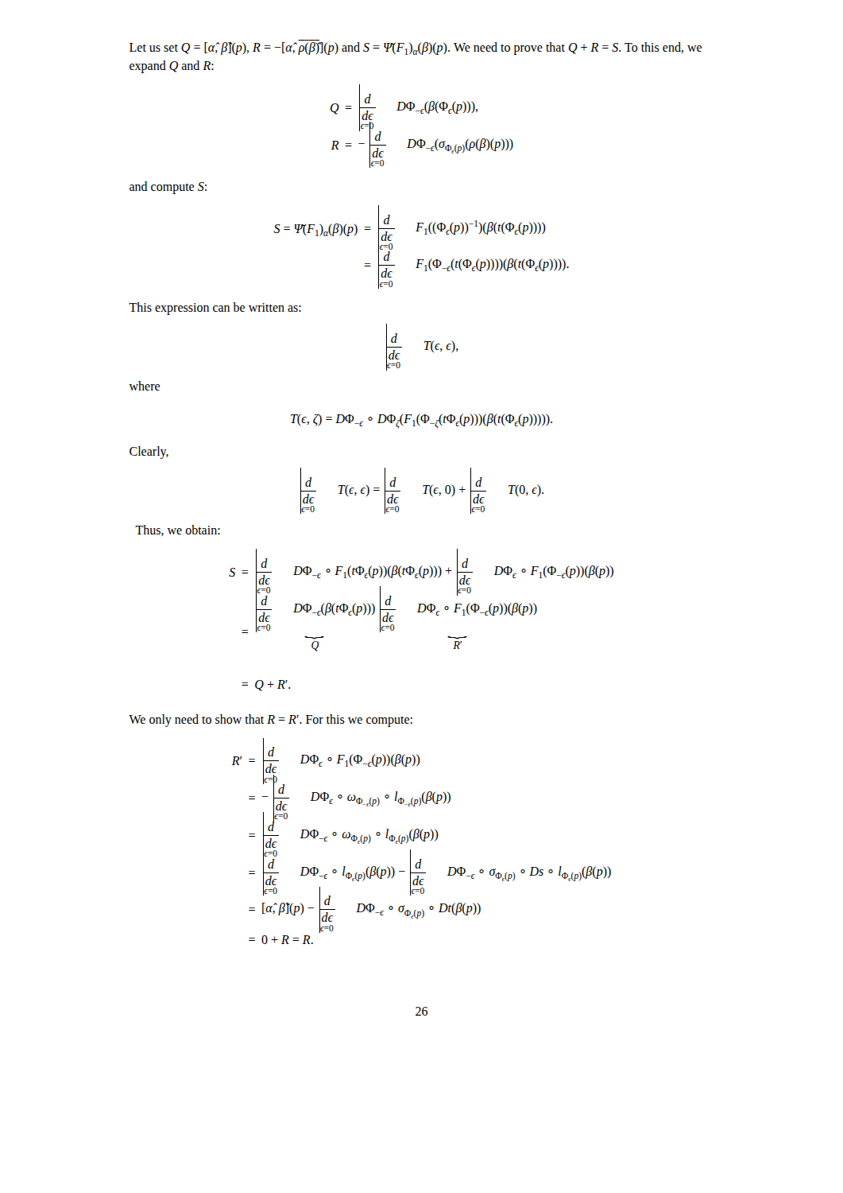Let us set Q = [α̂, β̂](p), R = −[α̂, ρ(β)̂](p) and S = Ψ̄(F1)α(β)(p). We need to prove that Q + R = S. To this end, we expand Q and R:
| Q | = | d dϵ ϵ =0 D Φ − ϵ ( β (Φ ϵ ( p ))), |
| R | = | − d dϵ ϵ =0 D Φ − ϵ ( σ Φ ϵ ( p ) ( ρ ( β )( p ))) |
and compute S:
| S = Ψ̄ ( F 1 ) α ( β )( p ) | = | d dϵ ϵ =0 F 1 ((Φ ϵ ( p )) −1 )( β ( t (Φ ϵ ( p )))) |
| | = | d dϵ ϵ =0 F 1 (Φ − ϵ ( t (Φ ϵ ( p ))))( β ( t (Φ ϵ ( p )))). |
This expression can be written as:
ddϵ ϵ=0 T(ϵ, ϵ),
where
T(ϵ, ζ) = DΦ−ϵ ∘ DΦζ(F1(Φ−ζ(t Φϵ(p)))(β(t(Φϵ(p))))).
Clearly,
ddϵ ϵ=0 T(ϵ, ϵ) = ddϵ ϵ=0 T(ϵ, 0) + ddϵ ϵ=0 T(0, ϵ).
Thus, we obtain:
| S | = | d dϵ ϵ =0 D Φ − ϵ ∘ F 1 ( t Φ ϵ ( p ))( β ( t Φ ϵ ( p ))) + d dϵ ϵ =0 D Φ ϵ ∘ F 1 (Φ − ϵ ( p ))( β ( p )) |
| | = | d dϵ ϵ =0 D Φ − ϵ ( β ( t Φ ϵ ( p ))) ⏟ Q d dϵ ϵ =0 D Φ ϵ ∘ F 1 (Φ − ϵ ( p ))( β ( p )) ⏟ R ′ |
| | = | Q + R ′. |
We only need to show that R = R′. For this we compute:
| R ′ | = | d dϵ ϵ =0 D Φ ϵ ∘ F 1 (Φ − ϵ ( p ))( β ( p )) |
| | = | − d dϵ ϵ =0 D Φ ϵ ∘ ω Φ − ϵ ( p ) ∘ l Φ − ϵ ( p ) ( β ( p )) |
| | = | d dϵ ϵ =0 D Φ − ϵ ∘ ω Φ ϵ ( p ) ∘ l Φ ϵ ( p ) ( β ( p )) |
| | = | d dϵ ϵ =0 D Φ − ϵ ∘ l Φ ϵ ( p ) ( β ( p )) − d dϵ ϵ =0 D Φ − ϵ ∘ σ Φ ϵ ( p ) ∘ Ds ∘ l Φ ϵ ( p ) ( β ( p )) |
| | = | [ α̂ , β̆ ]( p ) − d dϵ ϵ =0 D Φ − ϵ ∘ σ Φ ϵ ( p ) ∘ Dt ( β ( p )) |
| | = | 0 + R = R . |
26